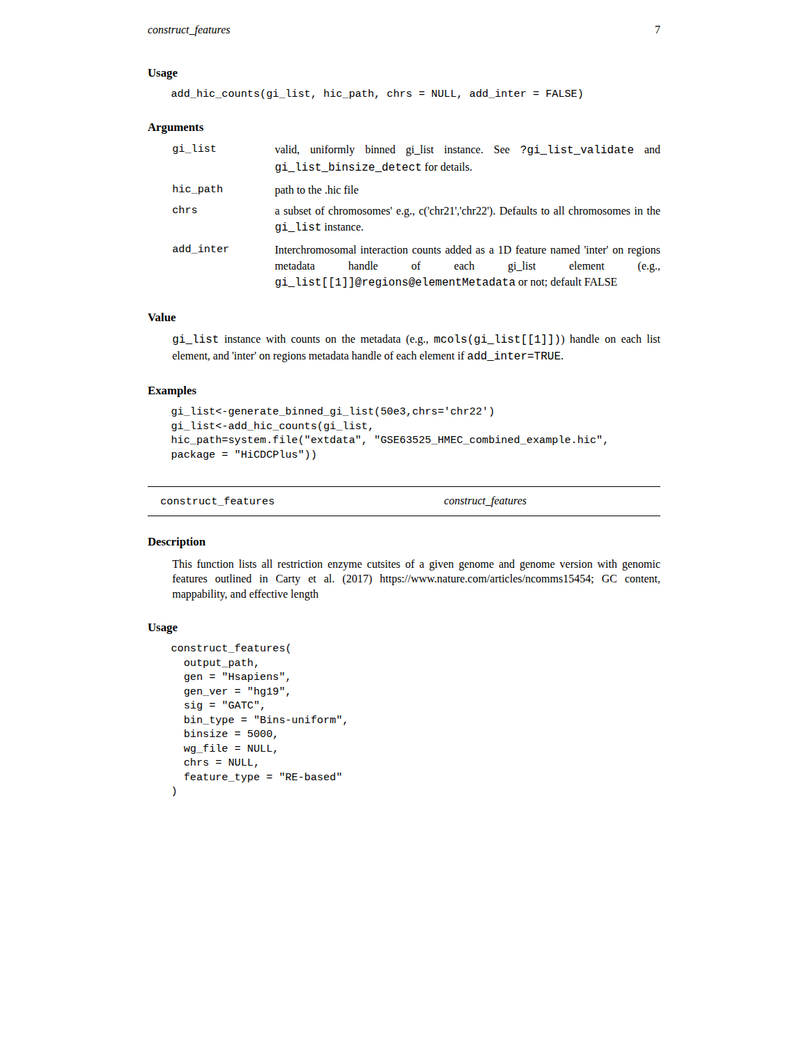construct_features 7
Usage
add_hic_counts(gi_list, hic_path, chrs = NULL, add_inter = FALSE)
Arguments
gi_list
valid, uniformly binned gi_list instance. See ?gi_list_validate and gi_list_binsize_detect for details.
hic_path
path to the .hic file
chrs
a subset of chromosomes' e.g., c('chr21','chr22'). Defaults to all chromosomes in the gi_list instance.
add_inter
Interchromosomal interaction counts added as a 1D feature named 'inter' on regions metadata handle of each gi_list element (e.g., gi_list[[1]]@regions@elementMetadata or not; default FALSE
Value
gi_list instance with counts on the metadata (e.g., mcols(gi_list[[1]])) handle on each list element, and 'inter' on regions metadata handle of each element if add_inter=TRUE.
Examples
gi_list<-generate_binned_gi_list(50e3,chrs='chr22')
gi_list<-add_hic_counts(gi_list,
hic_path=system.file("extdata", "GSE63525_HMEC_combined_example.hic",
package = "HiCDCPlus"))
construct_features construct_features
Description
This function lists all restriction enzyme cutsites of a given genome and genome version with genomic features outlined in Carty et al. (2017) https://www.nature.com/articles/ncomms15454; GC content, mappability, and effective length
Usage
construct_features(
  output_path,
  gen = "Hsapiens",
  gen_ver = "hg19",
  sig = "GATC",
  bin_type = "Bins-uniform",
  binsize = 5000,
  wg_file = NULL,
  chrs = NULL,
  feature_type = "RE-based"
)